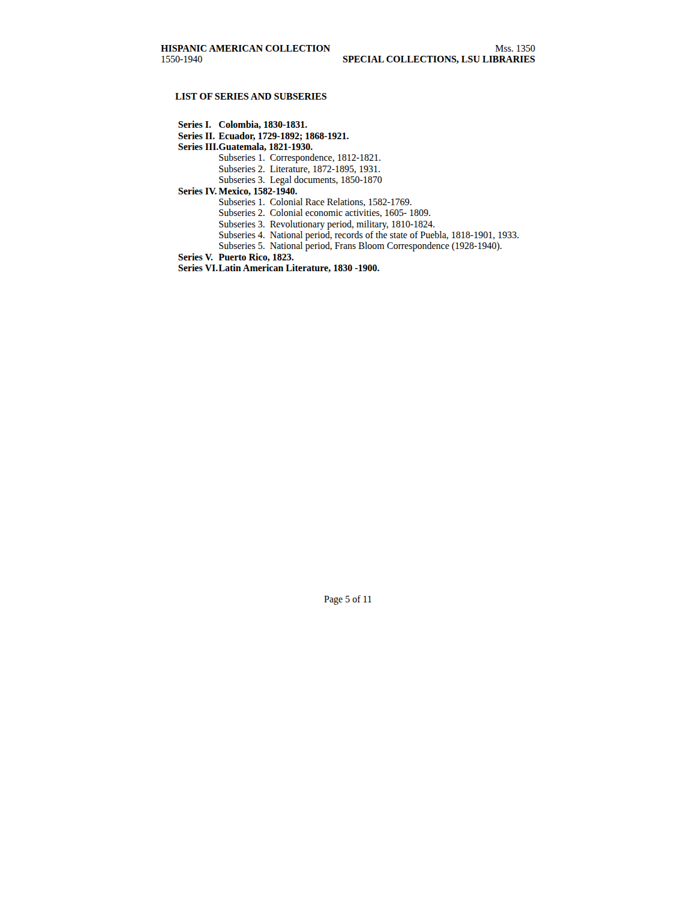HISPANIC AMERICAN COLLECTION Mss. 1350
1550-1940 SPECIAL COLLECTIONS, LSU LIBRARIES
LIST OF SERIES AND SUBSERIES
| Series I. | Colombia, 1830-1831. |
| Series II. | Ecuador , 1729-1892; 1868-1921. |
| Series III. | Guatemala, 1821-1930. Subseries 1. Correspondence, 1812-1821. Subseries 2. Literature, 1872-1895, 1931. Subseries 3. Legal documents, 1850-1870 |
| Series IV. | Mexico, 1582-1940. Subseries 1. Colonial Race Relations, 1582-1769. Subseries 2. Colonial economic activities, 1605- 1809. Subseries 3. Revolutionary period, military, 1810-1824. Subseries 4. National period, records of the state of Puebla, 1818-1901, 1933. Subseries 5. National period, Frans Bloom Correspondence (1928-1940). |
| Series V. | Puerto Rico, 1823. |
| Series VI. | Latin American Literature, 1830 -1900. |
Page 5 of 11